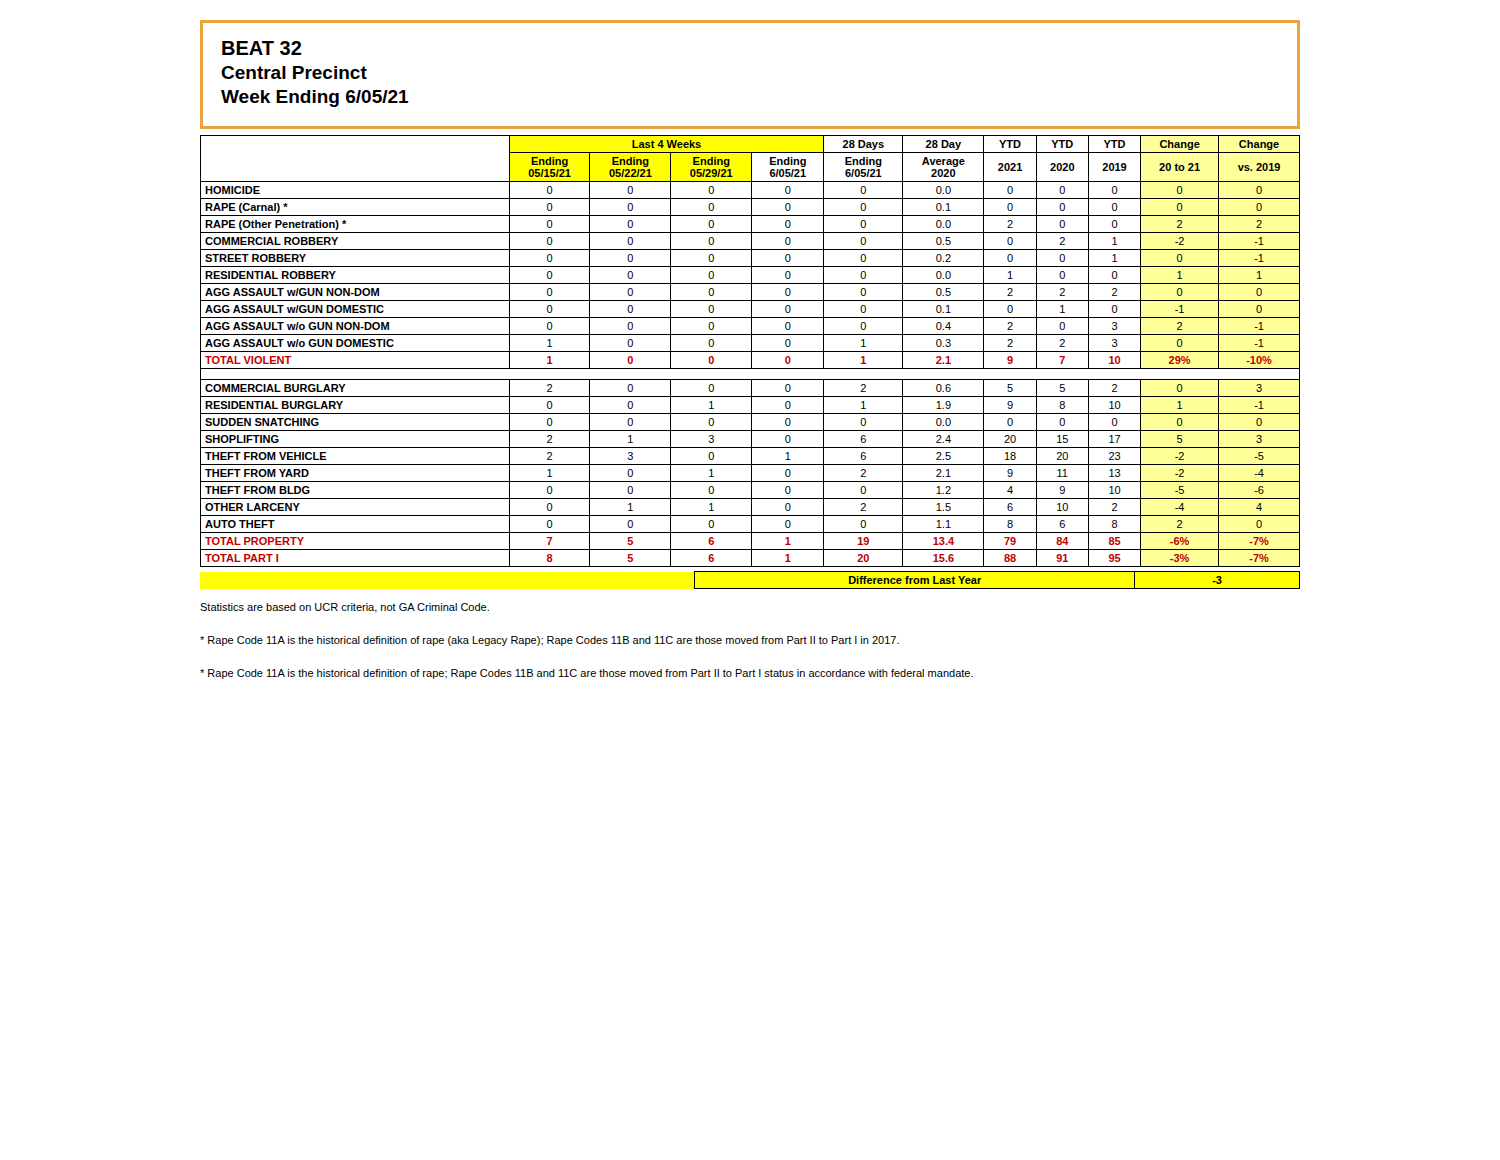BEAT 32
Central Precinct
Week Ending 6/05/21
| | Last 4 Weeks | 28 Days | 28 Day | YTD | YTD | YTD | Change | Change |
| --- | --- | --- | --- | --- | --- | --- | --- | --- |
| Ending 05/15/21 | Ending 05/22/21 | Ending 05/29/21 | Ending 6/05/21 | Ending 6/05/21 | Average 2020 | 2021 | 2020 | 2019 | 20 to 21 | vs. 2019 |
| HOMICIDE | 0 | 0 | 0 | 0 | 0 | 0.0 | 0 | 0 | 0 | 0 | 0 |
| RAPE (Carnal) * | 0 | 0 | 0 | 0 | 0 | 0.1 | 0 | 0 | 0 | 0 | 0 |
| RAPE (Other Penetration) * | 0 | 0 | 0 | 0 | 0 | 0.0 | 2 | 0 | 0 | 2 | 2 |
| COMMERCIAL ROBBERY | 0 | 0 | 0 | 0 | 0 | 0.5 | 0 | 2 | 1 | -2 | -1 |
| STREET ROBBERY | 0 | 0 | 0 | 0 | 0 | 0.2 | 0 | 0 | 1 | 0 | -1 |
| RESIDENTIAL ROBBERY | 0 | 0 | 0 | 0 | 0 | 0.0 | 1 | 0 | 0 | 1 | 1 |
| AGG ASSAULT w/GUN NON-DOM | 0 | 0 | 0 | 0 | 0 | 0.5 | 2 | 2 | 2 | 0 | 0 |
| AGG ASSAULT w/GUN DOMESTIC | 0 | 0 | 0 | 0 | 0 | 0.1 | 0 | 1 | 0 | -1 | 0 |
| AGG ASSAULT w/o GUN NON-DOM | 0 | 0 | 0 | 0 | 0 | 0.4 | 2 | 0 | 3 | 2 | -1 |
| AGG ASSAULT w/o GUN DOMESTIC | 1 | 0 | 0 | 0 | 1 | 0.3 | 2 | 2 | 3 | 0 | -1 |
| TOTAL VIOLENT | 1 | 0 | 0 | 0 | 1 | 2.1 | 9 | 7 | 10 | 29% | -10% |
| COMMERCIAL BURGLARY | 2 | 0 | 0 | 0 | 2 | 0.6 | 5 | 5 | 2 | 0 | 3 |
| RESIDENTIAL BURGLARY | 0 | 0 | 1 | 0 | 1 | 1.9 | 9 | 8 | 10 | 1 | -1 |
| SUDDEN SNATCHING | 0 | 0 | 0 | 0 | 0 | 0.0 | 0 | 0 | 0 | 0 | 0 |
| SHOPLIFTING | 2 | 1 | 3 | 0 | 6 | 2.4 | 20 | 15 | 17 | 5 | 3 |
| THEFT FROM VEHICLE | 2 | 3 | 0 | 1 | 6 | 2.5 | 18 | 20 | 23 | -2 | -5 |
| THEFT FROM YARD | 1 | 0 | 1 | 0 | 2 | 2.1 | 9 | 11 | 13 | -2 | -4 |
| THEFT FROM BLDG | 0 | 0 | 0 | 0 | 0 | 1.2 | 4 | 9 | 10 | -5 | -6 |
| OTHER LARCENY | 0 | 1 | 1 | 0 | 2 | 1.5 | 6 | 10 | 2 | -4 | 4 |
| AUTO THEFT | 0 | 0 | 0 | 0 | 0 | 1.1 | 8 | 6 | 8 | 2 | 0 |
| TOTAL PROPERTY | 7 | 5 | 6 | 1 | 19 | 13.4 | 79 | 84 | 85 | -6% | -7% |
| TOTAL PART I | 8 | 5 | 6 | 1 | 20 | 15.6 | 88 | 91 | 95 | -3% | -7% |
| | Difference from Last Year | -3 |
Statistics are based on UCR criteria, not GA Criminal Code.
* Rape Code 11A is the historical definition of rape (aka Legacy Rape); Rape Codes 11B and 11C are those moved from Part II to Part I in 2017.
* Rape Code 11A is the historical definition of rape; Rape Codes 11B and 11C are those moved from Part II to Part I status in accordance with federal mandate.